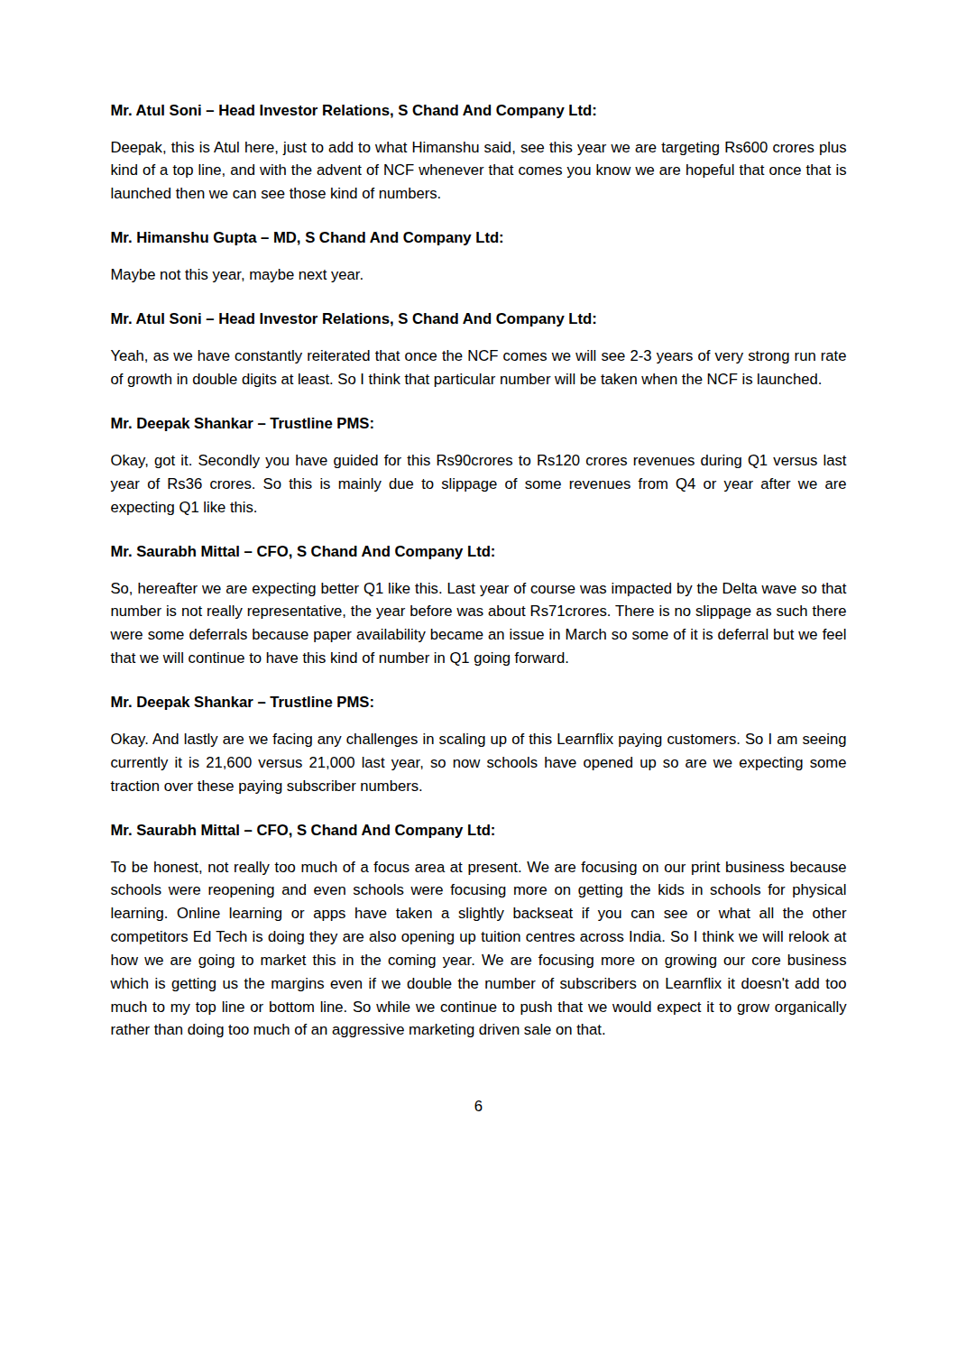Mr. Atul Soni – Head Investor Relations, S Chand And Company Ltd:
Deepak, this is Atul here, just to add to what Himanshu said, see this year we are targeting Rs600 crores plus kind of a top line, and with the advent of NCF whenever that comes you know we are hopeful that once that is launched then we can see those kind of numbers.
Mr. Himanshu Gupta – MD, S Chand And Company Ltd:
Maybe not this year, maybe next year.
Mr. Atul Soni – Head Investor Relations, S Chand And Company Ltd:
Yeah, as we have constantly reiterated that once the NCF comes we will see 2-3 years of very strong run rate of growth in double digits at least. So I think that particular number will be taken when the NCF is launched.
Mr. Deepak Shankar – Trustline PMS:
Okay, got it. Secondly you have guided for this Rs90crores to Rs120 crores revenues during Q1 versus last year of Rs36 crores. So this is mainly due to slippage of some revenues from Q4 or year after we are expecting Q1 like this.
Mr. Saurabh Mittal – CFO, S Chand And Company Ltd:
So, hereafter we are expecting better Q1 like this. Last year of course was impacted by the Delta wave so that number is not really representative, the year before was about Rs71crores. There is no slippage as such there were some deferrals because paper availability became an issue in March so some of it is deferral but we feel that we will continue to have this kind of number in Q1 going forward.
Mr. Deepak Shankar – Trustline PMS:
Okay. And lastly are we facing any challenges in scaling up of this Learnflix paying customers. So I am seeing currently it is 21,600 versus 21,000 last year, so now schools have opened up so are we expecting some traction over these paying subscriber numbers.
Mr. Saurabh Mittal – CFO, S Chand And Company Ltd:
To be honest, not really too much of a focus area at present. We are focusing on our print business because schools were reopening and even schools were focusing more on getting the kids in schools for physical learning. Online learning or apps have taken a slightly backseat if you can see or what all the other competitors Ed Tech is doing they are also opening up tuition centres across India. So I think we will relook at how we are going to market this in the coming year. We are focusing more on growing our core business which is getting us the margins even if we double the number of subscribers on Learnflix it doesn't add too much to my top line or bottom line. So while we continue to push that we would expect it to grow organically rather than doing too much of an aggressive marketing driven sale on that.
6